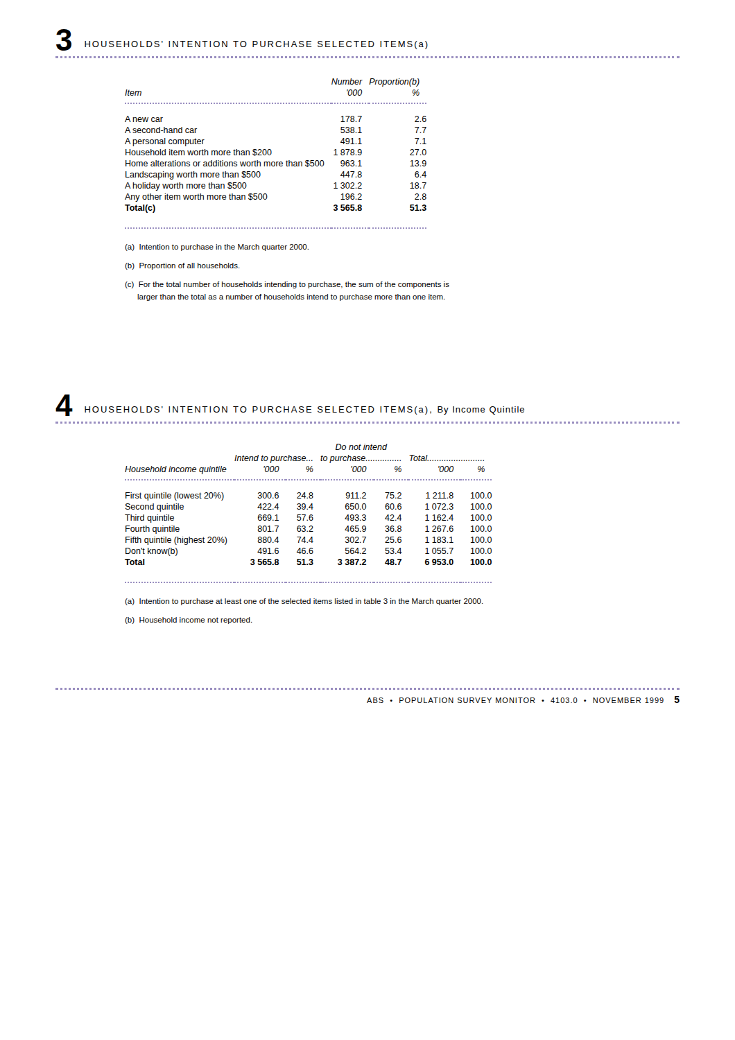3
HOUSEHOLDS' INTENTION TO PURCHASE SELECTED ITEMS(a)
| | Number | Proportion(b) |
| Item | '000 | % |
| A new car | 178.7 | 2.6 |
| A second-hand car | 538.1 | 7.7 |
| A personal computer | 491.1 | 7.1 |
| Household item worth more than $200 | 1 878.9 | 27.0 |
| Home alterations or additions worth more than $500 | 963.1 | 13.9 |
| Landscaping worth more than $500 | 447.8 | 6.4 |
| A holiday worth more than $500 | 1 302.2 | 18.7 |
| Any other item worth more than $500 | 196.2 | 2.8 |
| Total(c) | 3 565.8 | 51.3 |
(a) Intention to purchase in the March quarter 2000.
(b) Proportion of all households.
(c) For the total number of households intending to purchase, the sum of the components is
larger than the total as a number of households intend to purchase more than one item.
4
HOUSEHOLDS' INTENTION TO PURCHASE SELECTED ITEMS(a), By Income Quintile
| | | Do not intend | |
| | Intend to purchase... | to purchase............... | Total........................ |
| Household income quintile | '000 | % | '000 | % | '000 | % |
| First quintile (lowest 20%) | 300.6 | 24.8 | 911.2 | 75.2 | 1 211.8 | 100.0 |
| Second quintile | 422.4 | 39.4 | 650.0 | 60.6 | 1 072.3 | 100.0 |
| Third quintile | 669.1 | 57.6 | 493.3 | 42.4 | 1 162.4 | 100.0 |
| Fourth quintile | 801.7 | 63.2 | 465.9 | 36.8 | 1 267.6 | 100.0 |
| Fifth quintile (highest 20%) | 880.4 | 74.4 | 302.7 | 25.6 | 1 183.1 | 100.0 |
| Don't know(b) | 491.6 | 46.6 | 564.2 | 53.4 | 1 055.7 | 100.0 |
| Total | 3 565.8 | 51.3 | 3 387.2 | 48.7 | 6 953.0 | 100.0 |
(a) Intention to purchase at least one of the selected items listed in table 3 in the March quarter 2000.
(b) Household income not reported.
ABS • POPULATION SURVEY MONITOR • 4103.0 • NOVEMBER 1999 5